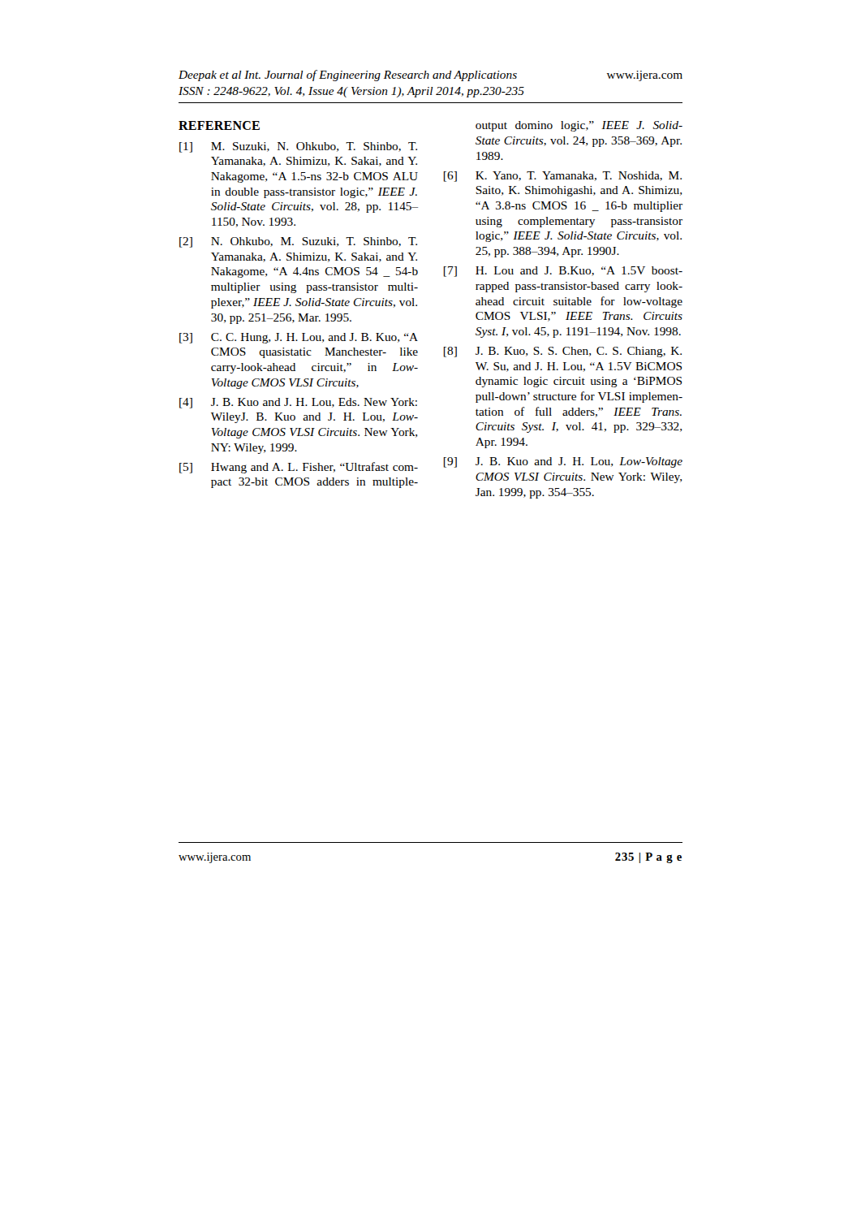Deepak et al Int. Journal of Engineering Research and Applications www.ijera.com
ISSN : 2248-9622, Vol. 4, Issue 4( Version 1), April 2014, pp.230-235
REFERENCE
[1] M. Suzuki, N. Ohkubo, T. Shinbo, T. Yamanaka, A. Shimizu, K. Sakai, and Y. Nakagome, “A 1.5-ns 32-b CMOS ALU in double pass-transistor logic,” IEEE J. Solid-State Circuits, vol. 28, pp. 1145–1150, Nov. 1993.
[2] N. Ohkubo, M. Suzuki, T. Shinbo, T. Yamanaka, A. Shimizu, K. Sakai, and Y. Nakagome, “A 4.4ns CMOS 54 _ 54-b multiplier using pass-transistor multiplexer,” IEEE J. Solid-State Circuits, vol. 30, pp. 251–256, Mar. 1995.
[3] C. C. Hung, J. H. Lou, and J. B. Kuo, “A CMOS quasistatic Manchester- like carry-look-ahead circuit,” in Low-Voltage CMOS VLSI Circuits,
[4] J. B. Kuo and J. H. Lou, Eds. New York: WileyJ. B. Kuo and J. H. Lou, Low-Voltage CMOS VLSI Circuits. New York, NY: Wiley, 1999.
[5] Hwang and A. L. Fisher, “Ultrafast compact 32-bit CMOS adders in multiple-output domino logic,” IEEE J. Solid-State Circuits, vol. 24, pp. 358–369, Apr. 1989.
[6] K. Yano, T. Yamanaka, T. Noshida, M. Saito, K. Shimohigashi, and A. Shimizu, “A 3.8-ns CMOS 16 _ 16-b multiplier using complementary pass-transistor logic,” IEEE J. Solid-State Circuits, vol. 25, pp. 388–394, Apr. 1990J.
[7] H. Lou and J. B.Kuo, “A 1.5V boostrapped pass-transistor-based carry look-ahead circuit suitable for low-voltage CMOS VLSI,” IEEE Trans. Circuits Syst. I, vol. 45, p. 1191–1194, Nov. 1998.
[8] J. B. Kuo, S. S. Chen, C. S. Chiang, K. W. Su, and J. H. Lou, “A 1.5V BiCMOS dynamic logic circuit using a ‘BiPMOS pull-down’ structure for VLSI implementation of full adders,” IEEE Trans. Circuits Syst. I, vol. 41, pp. 329–332, Apr. 1994.
[9] J. B. Kuo and J. H. Lou, Low-Voltage CMOS VLSI Circuits. New York: Wiley, Jan. 1999, pp. 354–355.
www.ijera.com 235 | P a g e